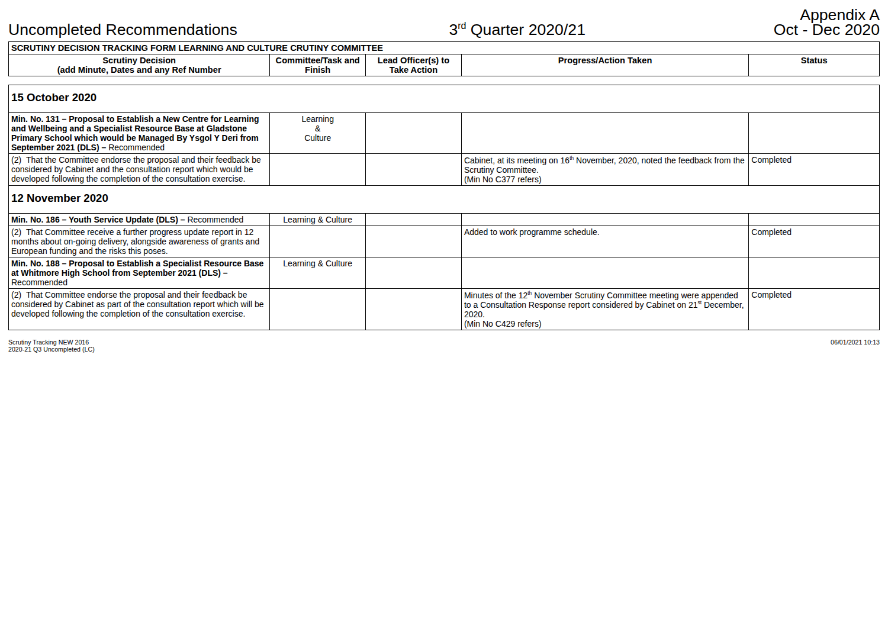Appendix A
Uncompleted Recommendations
3rd Quarter 2020/21
Oct - Dec 2020
| SCRUTINY DECISION TRACKING FORM LEARNING AND CULTURE CRUTINY COMMITTEE |
| Scrutiny Decision (add Minute, Dates and any Ref Number | Committee/Task and Finish | Lead Officer(s) to Take Action | Progress/Action Taken | Status |
| 15 October 2020 |
| Min. No. 131 – Proposal to Establish a New Centre for Learning and Wellbeing and a Specialist Resource Base at Gladstone Primary School which would be Managed By Ysgol Y Deri from September 2021 (DLS) – Recommended | Learning & Culture | | | |
| (2) That the Committee endorse the proposal and their feedback be considered by Cabinet and the consultation report which would be developed following the completion of the consultation exercise. | | | Cabinet, at its meeting on 16 th November, 2020, noted the feedback from the Scrutiny Committee. (Min No C377 refers) | Completed |
| 12 November 2020 |
| Min. No. 186 – Youth Service Update (DLS) – Recommended | Learning & Culture | | | |
| (2) That Committee receive a further progress update report in 12 months about on-going delivery, alongside awareness of grants and European funding and the risks this poses. | | | Added to work programme schedule. | Completed |
| Min. No. 188 – Proposal to Establish a Specialist Resource Base at Whitmore High School from September 2021 (DLS) – Recommended | Learning & Culture | | | |
| (2) That Committee endorse the proposal and their feedback be considered by Cabinet as part of the consultation report which will be developed following the completion of the consultation exercise. | | | Minutes of the 12 th November Scrutiny Committee meeting were appended to a Consultation Response report considered by Cabinet on 21 st December, 2020. (Min No C429 refers) | Completed |
Scrutiny Tracking NEW 2016
2020-21 Q3 Uncompleted (LC)
06/01/2021 10:13